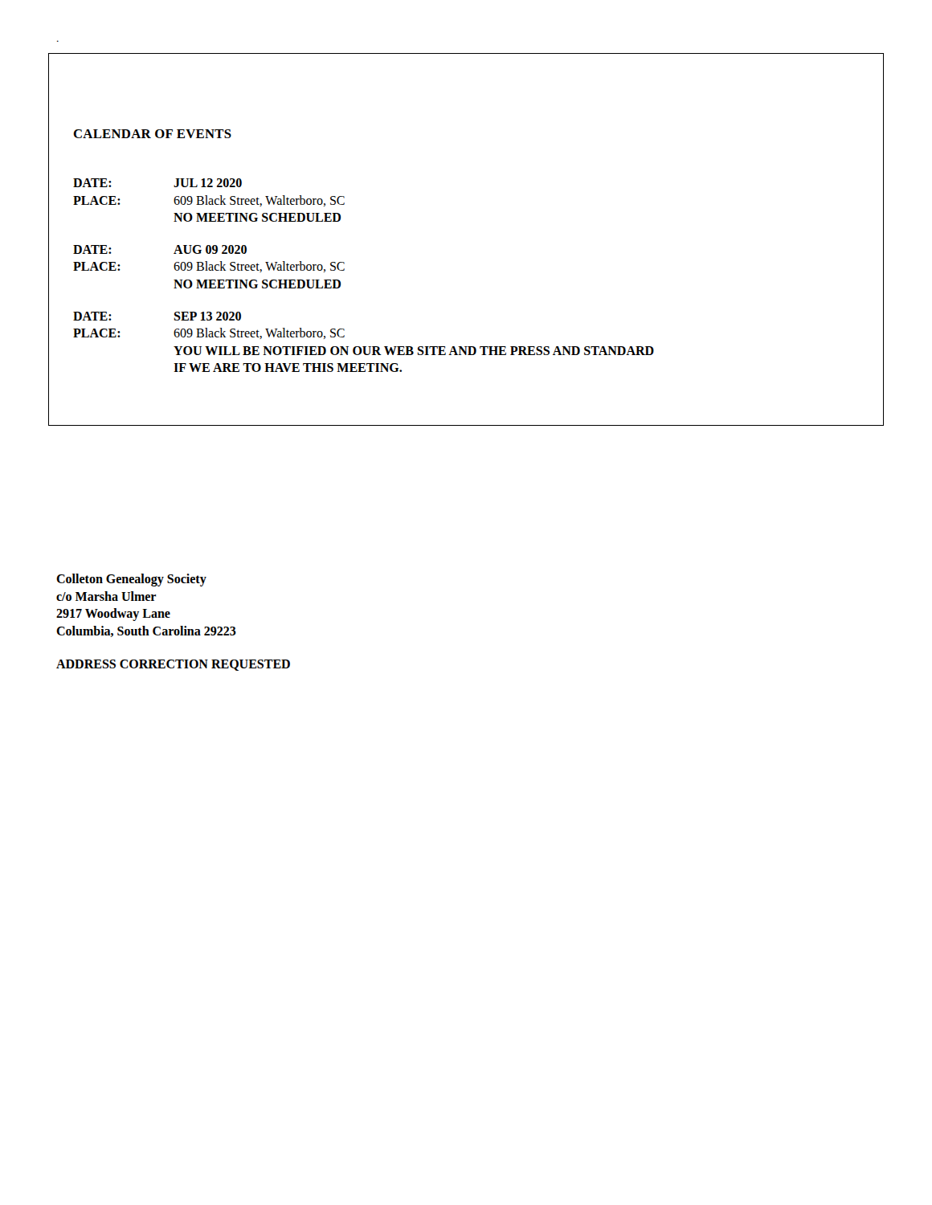.
CALENDAR OF EVENTS
| DATE: | JUL 12 2020 |
| PLACE: | 609 Black Street, Walterboro, SC |
| | NO MEETING SCHEDULED |
| DATE: | AUG 09 2020 |
| PLACE: | 609 Black Street, Walterboro, SC |
| | NO MEETING SCHEDULED |
| DATE: | SEP 13 2020 |
| PLACE: | 609 Black Street, Walterboro, SC |
| | YOU WILL BE NOTIFIED ON OUR WEB SITE AND THE PRESS AND STANDARD IF WE ARE TO HAVE THIS MEETING. |
Colleton Genealogy Society
c/o Marsha Ulmer
2917 Woodway Lane
Columbia, South Carolina 29223
ADDRESS CORRECTION REQUESTED